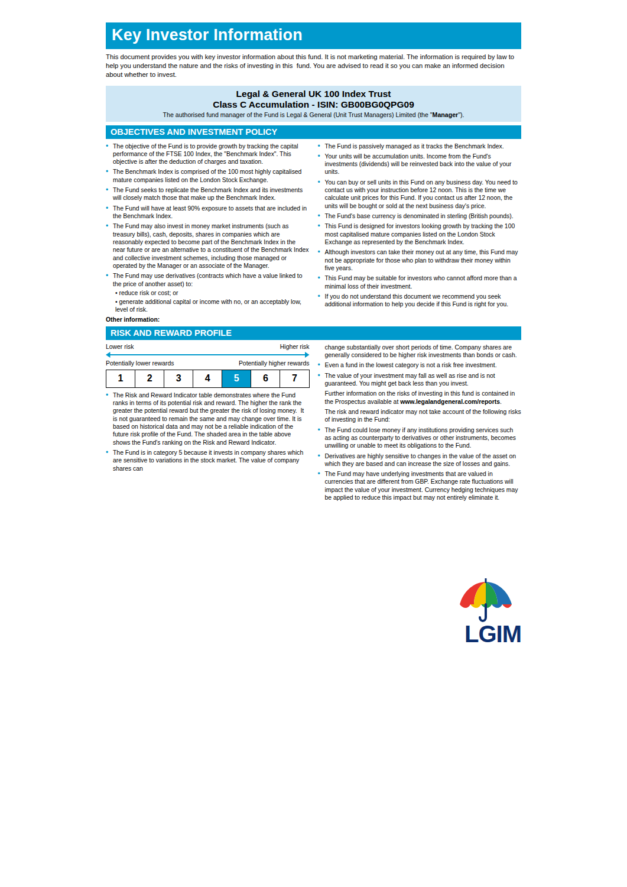Key Investor Information
This document provides you with key investor information about this fund. It is not marketing material. The information is required by law to help you understand the nature and the risks of investing in this fund. You are advised to read it so you can make an informed decision about whether to invest.
Legal & General UK 100 Index Trust
Class C Accumulation - ISIN: GB00BG0QPG09
The authorised fund manager of the Fund is Legal & General (Unit Trust Managers) Limited (the "Manager").
OBJECTIVES AND INVESTMENT POLICY
The objective of the Fund is to provide growth by tracking the capital performance of the FTSE 100 Index, the "Benchmark Index". This objective is after the deduction of charges and taxation.
The Benchmark Index is comprised of the 100 most highly capitalised mature companies listed on the London Stock Exchange.
The Fund seeks to replicate the Benchmark Index and its investments will closely match those that make up the Benchmark Index.
The Fund will have at least 90% exposure to assets that are included in the Benchmark Index.
The Fund may also invest in money market instruments (such as treasury bills), cash, deposits, shares in companies which are reasonably expected to become part of the Benchmark Index in the near future or are an alternative to a constituent of the Benchmark Index and collective investment schemes, including those managed or operated by the Manager or an associate of the Manager.
The Fund may use derivatives (contracts which have a value linked to the price of another asset) to:
• reduce risk or cost; or
• generate additional capital or income with no, or an acceptably low, level of risk.
Other information:
The Fund is passively managed as it tracks the Benchmark Index.
Your units will be accumulation units. Income from the Fund's investments (dividends) will be reinvested back into the value of your units.
You can buy or sell units in this Fund on any business day. You need to contact us with your instruction before 12 noon. This is the time we calculate unit prices for this Fund. If you contact us after 12 noon, the units will be bought or sold at the next business day's price.
The Fund's base currency is denominated in sterling (British pounds).
This Fund is designed for investors looking growth by tracking the 100 most capitalised mature companies listed on the London Stock Exchange as represented by the Benchmark Index.
Although investors can take their money out at any time, this Fund may not be appropriate for those who plan to withdraw their money within five years.
This Fund may be suitable for investors who cannot afford more than a minimal loss of their investment.
If you do not understand this document we recommend you seek additional information to help you decide if this Fund is right for you.
RISK AND REWARD PROFILE
Lower risk Higher risk
Potentially lower rewards Potentially higher rewards
| 1 | 2 | 3 | 4 | 5 | 6 | 7 |
The Risk and Reward Indicator table demonstrates where the Fund ranks in terms of its potential risk and reward. The higher the rank the greater the potential reward but the greater the risk of losing money. It is not guaranteed to remain the same and may change over time. It is based on historical data and may not be a reliable indication of the future risk profile of the Fund. The shaded area in the table above shows the Fund's ranking on the Risk and Reward Indicator.
The Fund is in category 5 because it invests in company shares which are sensitive to variations in the stock market. The value of company shares can
change substantially over short periods of time. Company shares are generally considered to be higher risk investments than bonds or cash.
Even a fund in the lowest category is not a risk free investment.
The value of your investment may fall as well as rise and is not guaranteed. You might get back less than you invest.
Further information on the risks of investing in this fund is contained in the Prospectus available at www.legalandgeneral.com/reports.
The risk and reward indicator may not take account of the following risks of investing in the Fund:
The Fund could lose money if any institutions providing services such as acting as counterparty to derivatives or other instruments, becomes unwilling or unable to meet its obligations to the Fund.
Derivatives are highly sensitive to changes in the value of the asset on which they are based and can increase the size of losses and gains.
The Fund may have underlying investments that are valued in currencies that are different from GBP. Exchange rate fluctuations will impact the value of your investment. Currency hedging techniques may be applied to reduce this impact but may not entirely eliminate it.
LGIM